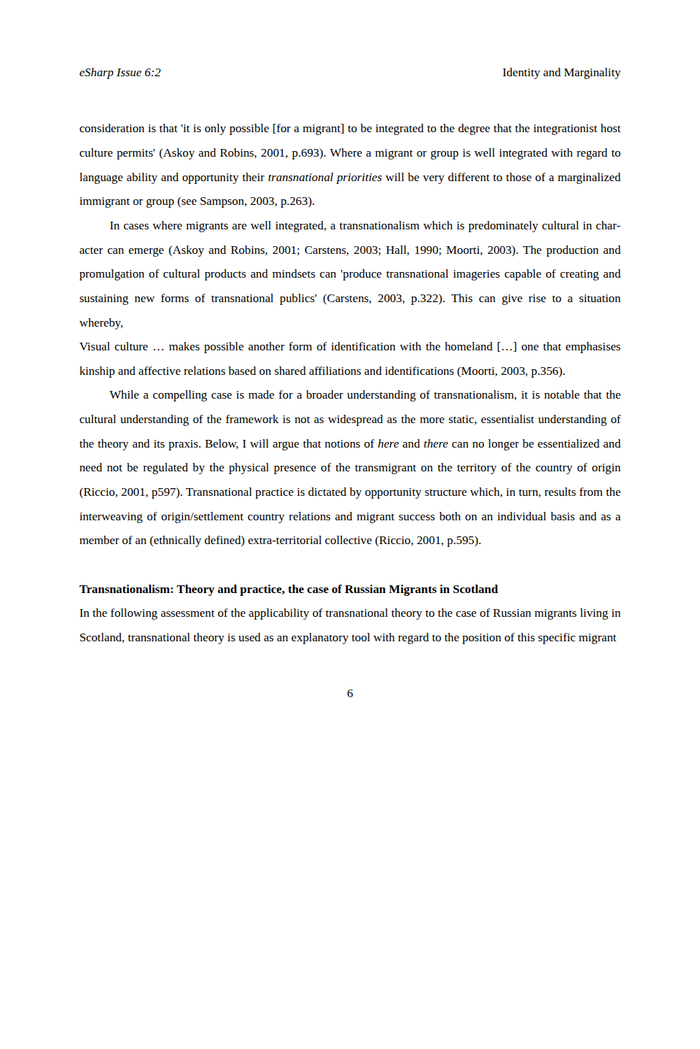eSharp Issue 6:2 Identity and Marginality
consideration is that 'it is only possible [for a migrant] to be integrated to the degree that the integrationist host culture permits' (Askoy and Robins, 2001, p.693). Where a migrant or group is well integrated with regard to language ability and opportunity their transnational priorities will be very different to those of a marginalized immigrant or group (see Sampson, 2003, p.263).
In cases where migrants are well integrated, a transnationalism which is predominately cultural in character can emerge (Askoy and Robins, 2001; Carstens, 2003; Hall, 1990; Moorti, 2003). The production and promulgation of cultural products and mindsets can 'produce transnational imageries capable of creating and sustaining new forms of transnational publics' (Carstens, 2003, p.322). This can give rise to a situation whereby,
Visual culture … makes possible another form of identification with the homeland […] one that emphasises kinship and affective relations based on shared affiliations and identifications (Moorti, 2003, p.356).
While a compelling case is made for a broader understanding of transnationalism, it is notable that the cultural understanding of the framework is not as widespread as the more static, essentialist understanding of the theory and its praxis. Below, I will argue that notions of here and there can no longer be essentialized and need not be regulated by the physical presence of the transmigrant on the territory of the country of origin (Riccio, 2001, p597). Transnational practice is dictated by opportunity structure which, in turn, results from the interweaving of origin/settlement country relations and migrant success both on an individual basis and as a member of an (ethnically defined) extra-territorial collective (Riccio, 2001, p.595).
Transnationalism: Theory and practice, the case of Russian Migrants in Scotland
In the following assessment of the applicability of transnational theory to the case of Russian migrants living in Scotland, transnational theory is used as an explanatory tool with regard to the position of this specific migrant
6